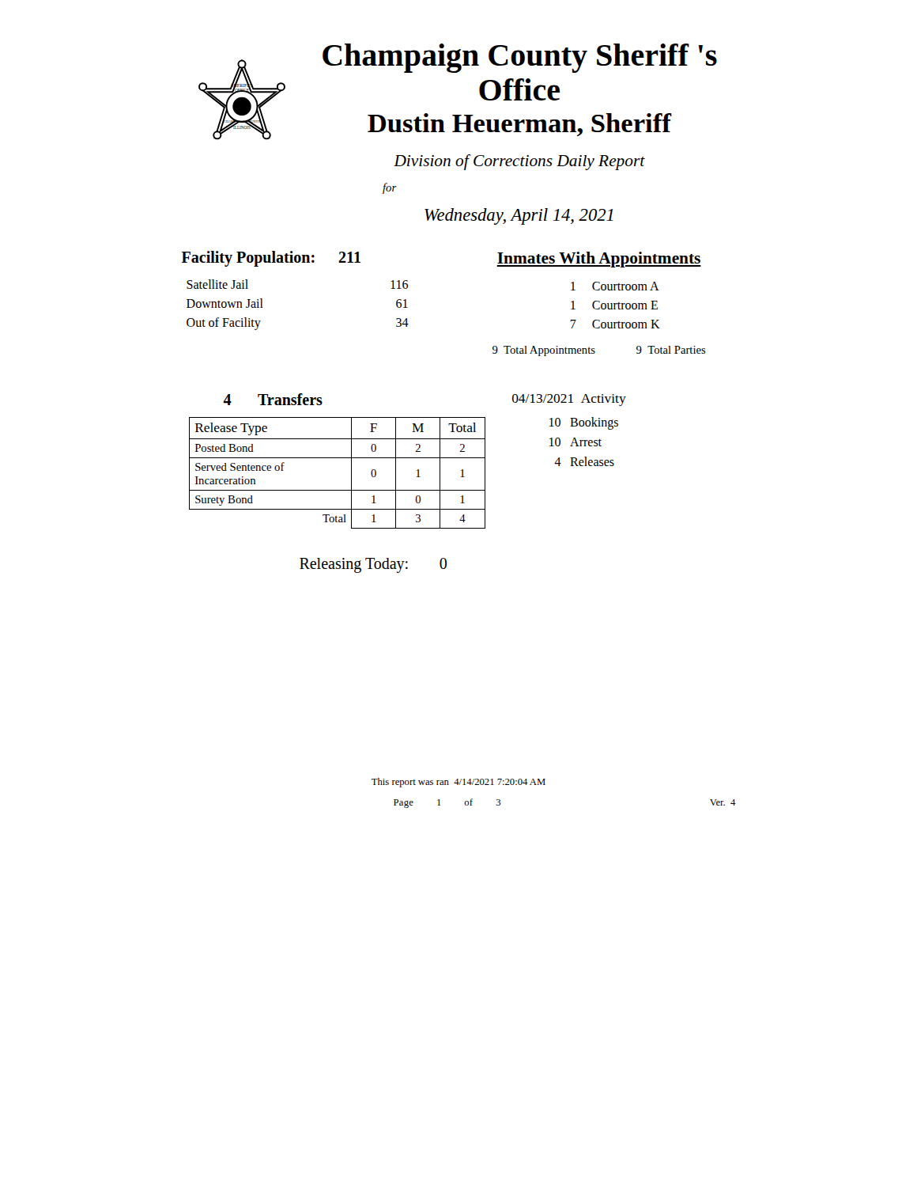SHERIFF'S OFFICE ILLINOIS CHAMPAIGN COUNTY
Champaign County Sheriff 's Office
Dustin Heuerman, Sheriff
Division of Corrections Daily Report
for
Wednesday, April 14, 2021
Facility Population: 211
| Satellite Jail | 116 |
| Downtown Jail | 61 |
| Out of Facility | 34 |
Inmates With Appointments
| 1 | Courtroom A |
| 1 | Courtroom E |
| 7 | Courtroom K |
9 Total Appointments 9 Total Parties
4 Transfers
| Release Type | F | M | Total |
| --- | --- | --- | --- |
| Posted Bond | 0 | 2 | 2 |
| Served Sentence of Incarceration | 0 | 1 | 1 |
| Surety Bond | 1 | 0 | 1 |
| Total | 1 | 3 | 4 |
04/13/2021 Activity
10 Bookings
10 Arrest
4 Releases
Releasing Today: 0
This report was ran 4/14/2021 7:20:04 AM
Page1of3 Ver. 4